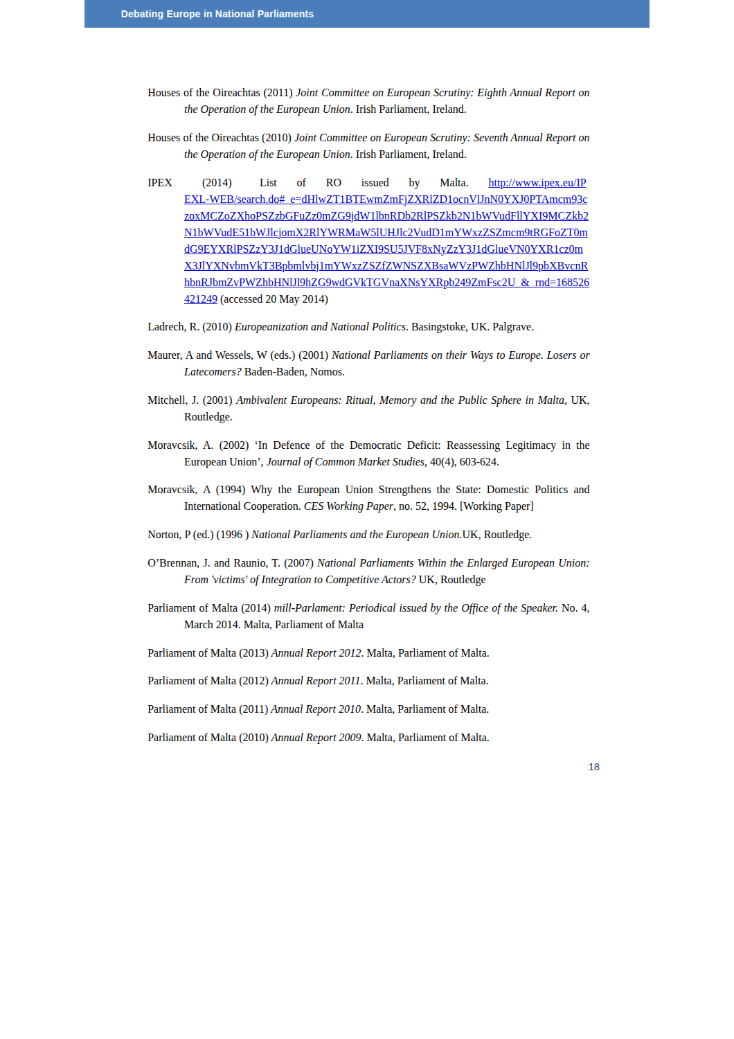Debating Europe in National Parliaments
Houses of the Oireachtas (2011) Joint Committee on European Scrutiny: Eighth Annual Report on the Operation of the European Union. Irish Parliament, Ireland.
Houses of the Oireachtas (2010) Joint Committee on European Scrutiny: Seventh Annual Report on the Operation of the European Union. Irish Parliament, Ireland.
IPEX (2014) List of RO issued by Malta. http://www.ipex.eu/IPEXL-WEB/search.do#_e=dHlwZT1BTEwmZmFjZXRlZD1ocnVlJnN0YXJ0PTAmcm93czoxMCZoZXhoPSZzbGFuZz0mZG9jdW1lbnRDb2RlPSZkb2N1bWVudFllYXI9MCZkb2N1bWVudE51bWJlcjomX2RlYWRMaW5lUHJlc2VudD1mYWxzZSZmcm9tRGFoZT0mdG9EYXRlPSZzY3J1dGlueUNoYW1iZXI9SU5JVF8xNyZzY3J1dGlueVN0YXR1cz0mX3JlYXNvbmVkT3Bpbmlvbj1mYWxzZSZfZWNSZXBsaWVzPWZhbHNlJl9pbXBvcnRhbnRJbmZvPWZhbHNlJl9hZG9wdGVkTGVnaXNsYXRpb249ZmFsc2U_&_rnd=168526421249 (accessed 20 May 2014)
Ladrech, R. (2010) Europeanization and National Politics. Basingstoke, UK. Palgrave.
Maurer, A and Wessels, W (eds.) (2001) National Parliaments on their Ways to Europe. Losers or Latecomers? Baden-Baden, Nomos.
Mitchell, J. (2001) Ambivalent Europeans: Ritual, Memory and the Public Sphere in Malta, UK, Routledge.
Moravcsik, A. (2002) ‘In Defence of the Democratic Deficit: Reassessing Legitimacy in the European Union’, Journal of Common Market Studies, 40(4), 603-624.
Moravcsik, A (1994) Why the European Union Strengthens the State: Domestic Politics and International Cooperation. CES Working Paper, no. 52, 1994. [Working Paper]
Norton, P (ed.) (1996 ) National Parliaments and the European Union. UK, Routledge.
O’Brennan, J. and Raunio, T. (2007) National Parliaments Within the Enlarged European Union: From 'victims' of Integration to Competitive Actors? UK, Routledge
Parliament of Malta (2014) mill-Parlament: Periodical issued by the Office of the Speaker. No. 4, March 2014. Malta, Parliament of Malta
Parliament of Malta (2013) Annual Report 2012. Malta, Parliament of Malta.
Parliament of Malta (2012) Annual Report 2011. Malta, Parliament of Malta.
Parliament of Malta (2011) Annual Report 2010. Malta, Parliament of Malta.
Parliament of Malta (2010) Annual Report 2009. Malta, Parliament of Malta.
18